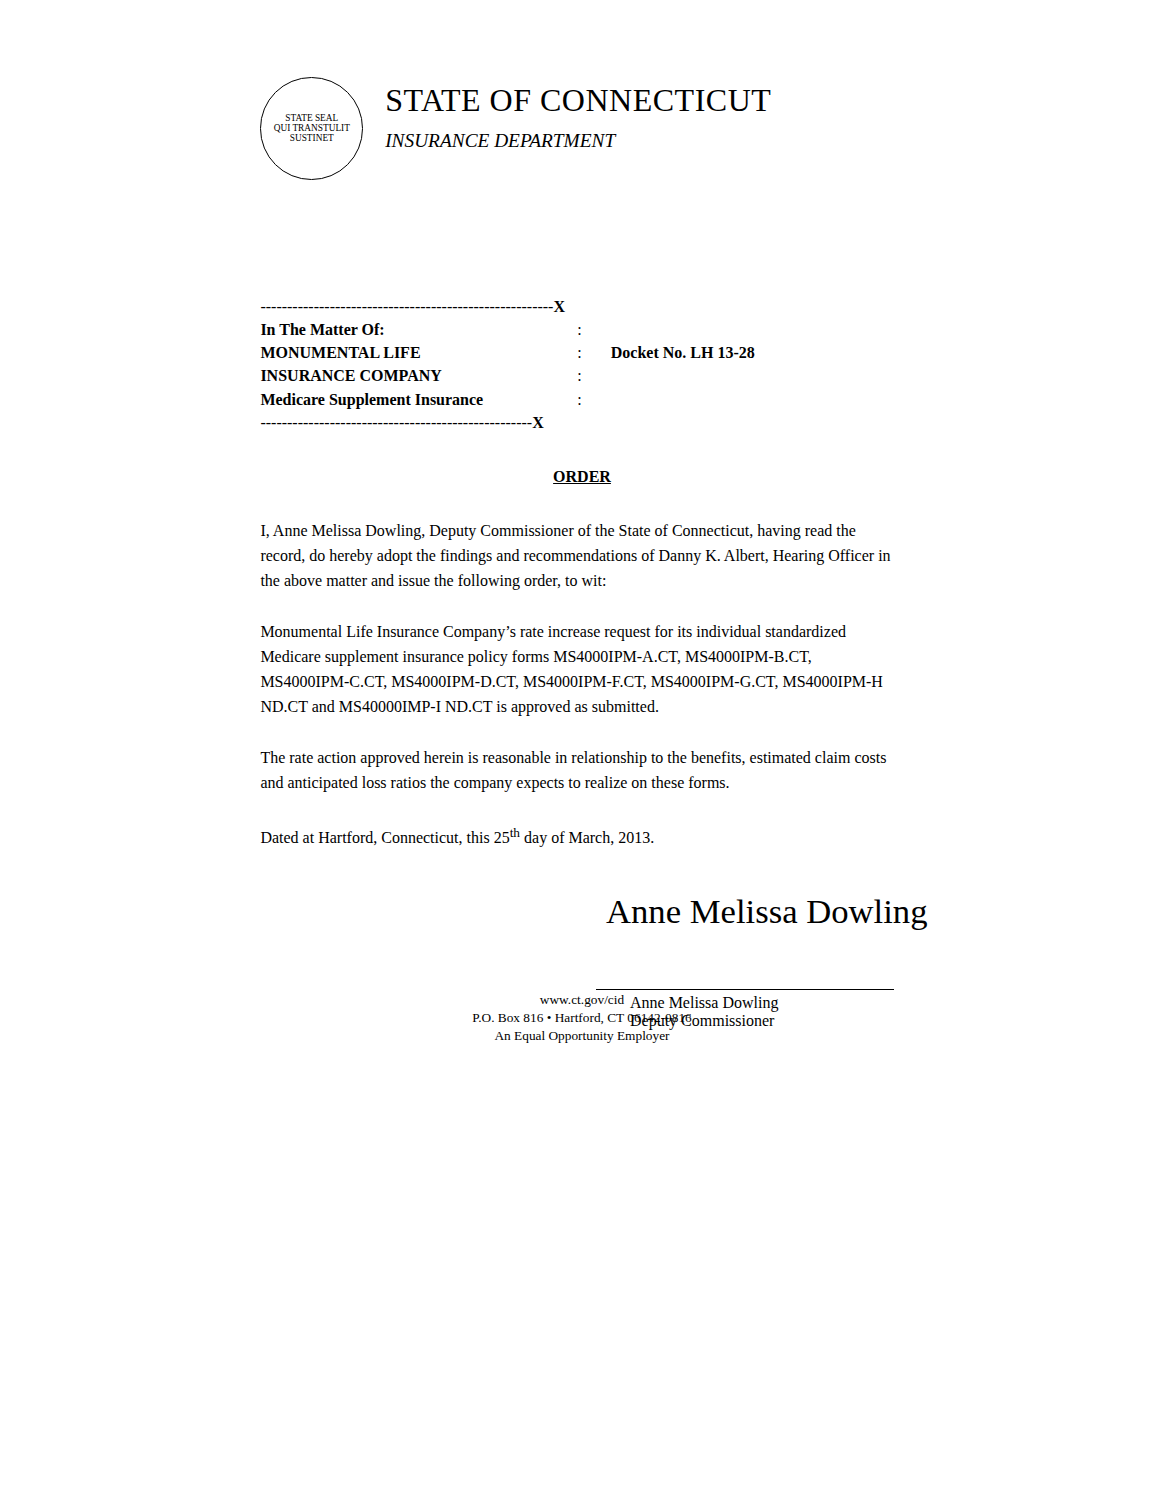STATE SEAL
QUI TRANSTULIT SUSTINET
STATE OF CONNECTICUT
INSURANCE DEPARTMENT
-------------------------------------------------------X
| In The Matter Of: | : | |
| MONUMENTAL LIFE | : | Docket No. LH 13-28 |
| INSURANCE COMPANY | : | |
| Medicare Supplement Insurance | : | |
---------------------------------------------------X
ORDER
I, Anne Melissa Dowling, Deputy Commissioner of the State of Connecticut, having read the record, do hereby adopt the findings and recommendations of Danny K. Albert, Hearing Officer in the above matter and issue the following order, to wit:
Monumental Life Insurance Company’s rate increase request for its individual standardized Medicare supplement insurance policy forms MS4000IPM-A.CT, MS4000IPM-B.CT, MS4000IPM-C.CT, MS4000IPM-D.CT, MS4000IPM-F.CT, MS4000IPM-G.CT, MS4000IPM-H ND.CT and MS40000IMP-I ND.CT is approved as submitted.
The rate action approved herein is reasonable in relationship to the benefits, estimated claim costs and anticipated loss ratios the company expects to realize on these forms.
Dated at Hartford, Connecticut, this 25th day of March, 2013.
Anne Melissa Dowling
Anne Melissa Dowling
Deputy Commissioner
www.ct.gov/cid
P.O. Box 816 • Hartford, CT 06142-0816
An Equal Opportunity Employer